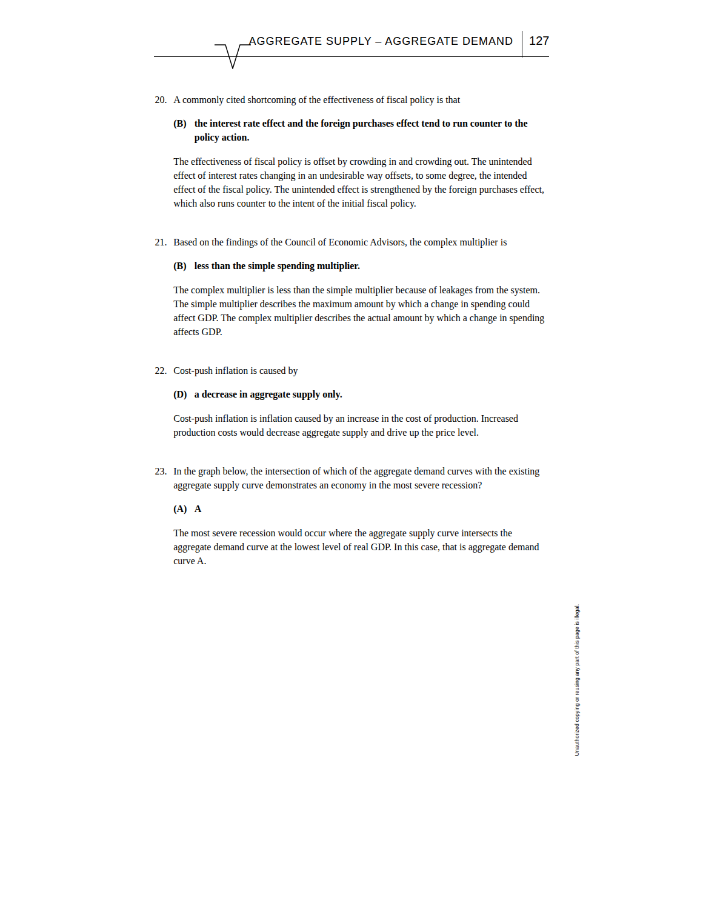Aggregate Supply – Aggregate Demand
127
20.
A commonly cited shortcoming of the effectiveness of fiscal policy is that
(B)
the interest rate effect and the foreign purchases effect tend to run counter to the policy action.
The effectiveness of fiscal policy is offset by crowding in and crowding out. The unintended effect of interest rates changing in an undesirable way offsets, to some degree, the intended effect of the fiscal policy. The unintended effect is strengthened by the foreign purchases effect, which also runs counter to the intent of the initial fiscal policy.
21.
Based on the findings of the Council of Economic Advisors, the complex multiplier is
(B)
less than the simple spending multiplier.
The complex multiplier is less than the simple multiplier because of leakages from the system. The simple multiplier describes the maximum amount by which a change in spending could affect GDP. The complex multiplier describes the actual amount by which a change in spending affects GDP.
22.
Cost-push inflation is caused by
(D)
a decrease in aggregate supply only.
Cost-push inflation is inflation caused by an increase in the cost of production. Increased production costs would decrease aggregate supply and drive up the price level.
23.
In the graph below, the intersection of which of the aggregate demand curves with the existing aggregate supply curve demonstrates an economy in the most severe recession?
(A)
A
The most severe recession would occur where the aggregate supply curve intersects the aggregate demand curve at the lowest level of real GDP. In this case, that is aggregate demand curve A.
Unauthorized copying or reusing any part of this page is illegal.